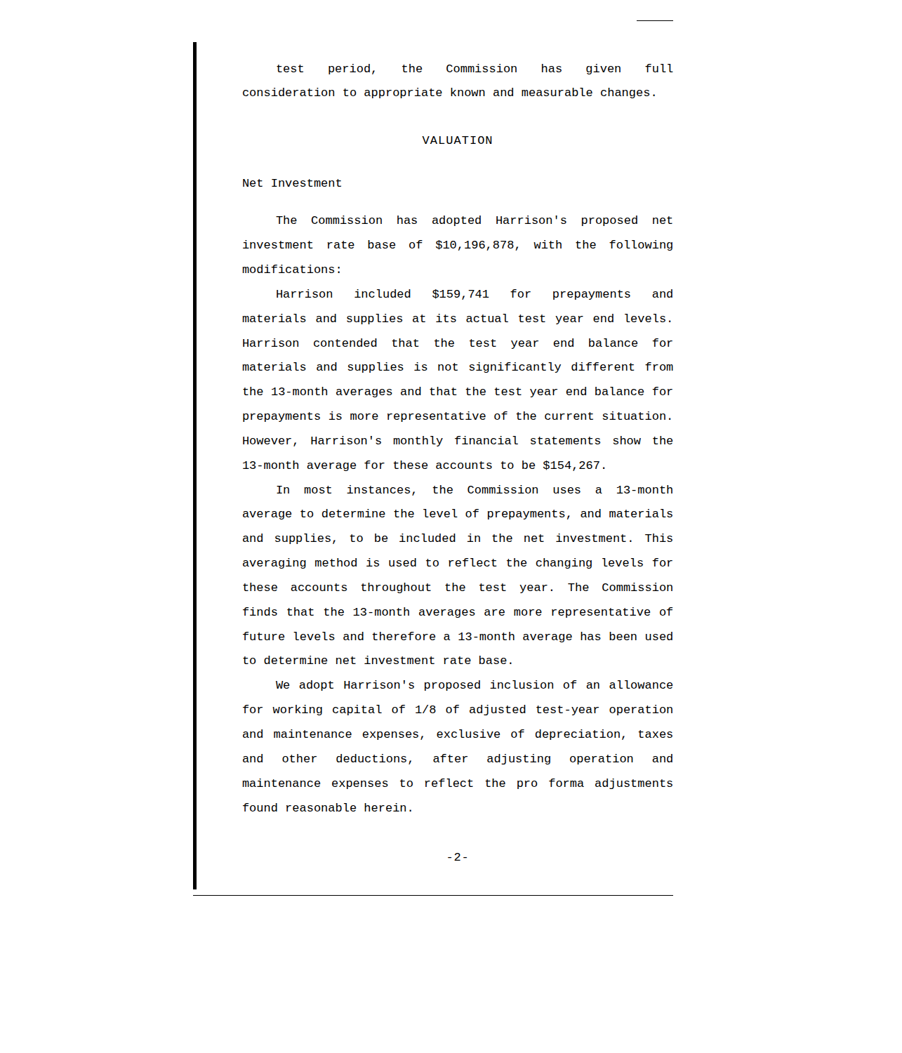test period, the Commission has given full consideration to appropriate known and measurable changes.
VALUATION
Net Investment
The Commission has adopted Harrison's proposed net investment rate base of $10,196,878, with the following modifications:
Harrison included $159,741 for prepayments and materials and supplies at its actual test year end levels. Harrison contended that the test year end balance for materials and supplies is not significantly different from the 13-month averages and that the test year end balance for prepayments is more representative of the current situation. However, Harrison's monthly financial statements show the 13-month average for these accounts to be $154,267.
In most instances, the Commission uses a 13-month average to determine the level of prepayments, and materials and supplies, to be included in the net investment. This averaging method is used to reflect the changing levels for these accounts throughout the test year. The Commission finds that the 13-month averages are more representative of future levels and therefore a 13-month average has been used to determine net investment rate base.
We adopt Harrison's proposed inclusion of an allowance for working capital of 1/8 of adjusted test-year operation and maintenance expenses, exclusive of depreciation, taxes and other deductions, after adjusting operation and maintenance expenses to reflect the pro forma adjustments found reasonable herein.
-2-